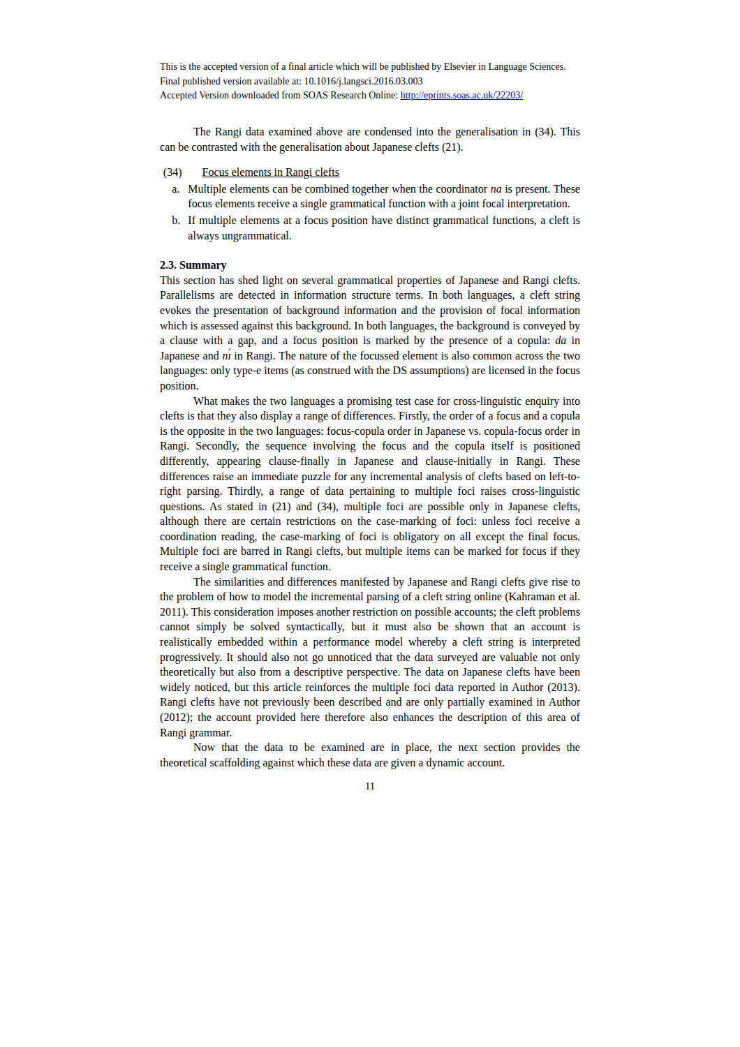This is the accepted version of a final article which will be published by Elsevier in Language Sciences.
Final published version available at: 10.1016/j.langsci.2016.03.003
Accepted Version downloaded from SOAS Research Online: http://eprints.soas.ac.uk/22203/
The Rangi data examined above are condensed into the generalisation in (34). This can be contrasted with the generalisation about Japanese clefts (21).
(34) Focus elements in Rangi clefts
a. Multiple elements can be combined together when the coordinator na is present. These focus elements receive a single grammatical function with a joint focal interpretation.
b. If multiple elements at a focus position have distinct grammatical functions, a cleft is always ungrammatical.
2.3. Summary
This section has shed light on several grammatical properties of Japanese and Rangi clefts. Parallelisms are detected in information structure terms. In both languages, a cleft string evokes the presentation of background information and the provision of focal information which is assessed against this background. In both languages, the background is conveyed by a clause with a gap, and a focus position is marked by the presence of a copula: da in Japanese and nɪ́ in Rangi. The nature of the focussed element is also common across the two languages: only type-e items (as construed with the DS assumptions) are licensed in the focus position.
What makes the two languages a promising test case for cross-linguistic enquiry into clefts is that they also display a range of differences. Firstly, the order of a focus and a copula is the opposite in the two languages: focus-copula order in Japanese vs. copula-focus order in Rangi. Secondly, the sequence involving the focus and the copula itself is positioned differently, appearing clause-finally in Japanese and clause-initially in Rangi. These differences raise an immediate puzzle for any incremental analysis of clefts based on left-to-right parsing. Thirdly, a range of data pertaining to multiple foci raises cross-linguistic questions. As stated in (21) and (34), multiple foci are possible only in Japanese clefts, although there are certain restrictions on the case-marking of foci: unless foci receive a coordination reading, the case-marking of foci is obligatory on all except the final focus. Multiple foci are barred in Rangi clefts, but multiple items can be marked for focus if they receive a single grammatical function.
The similarities and differences manifested by Japanese and Rangi clefts give rise to the problem of how to model the incremental parsing of a cleft string online (Kahraman et al. 2011). This consideration imposes another restriction on possible accounts; the cleft problems cannot simply be solved syntactically, but it must also be shown that an account is realistically embedded within a performance model whereby a cleft string is interpreted progressively. It should also not go unnoticed that the data surveyed are valuable not only theoretically but also from a descriptive perspective. The data on Japanese clefts have been widely noticed, but this article reinforces the multiple foci data reported in Author (2013). Rangi clefts have not previously been described and are only partially examined in Author (2012); the account provided here therefore also enhances the description of this area of Rangi grammar.
Now that the data to be examined are in place, the next section provides the theoretical scaffolding against which these data are given a dynamic account.
11